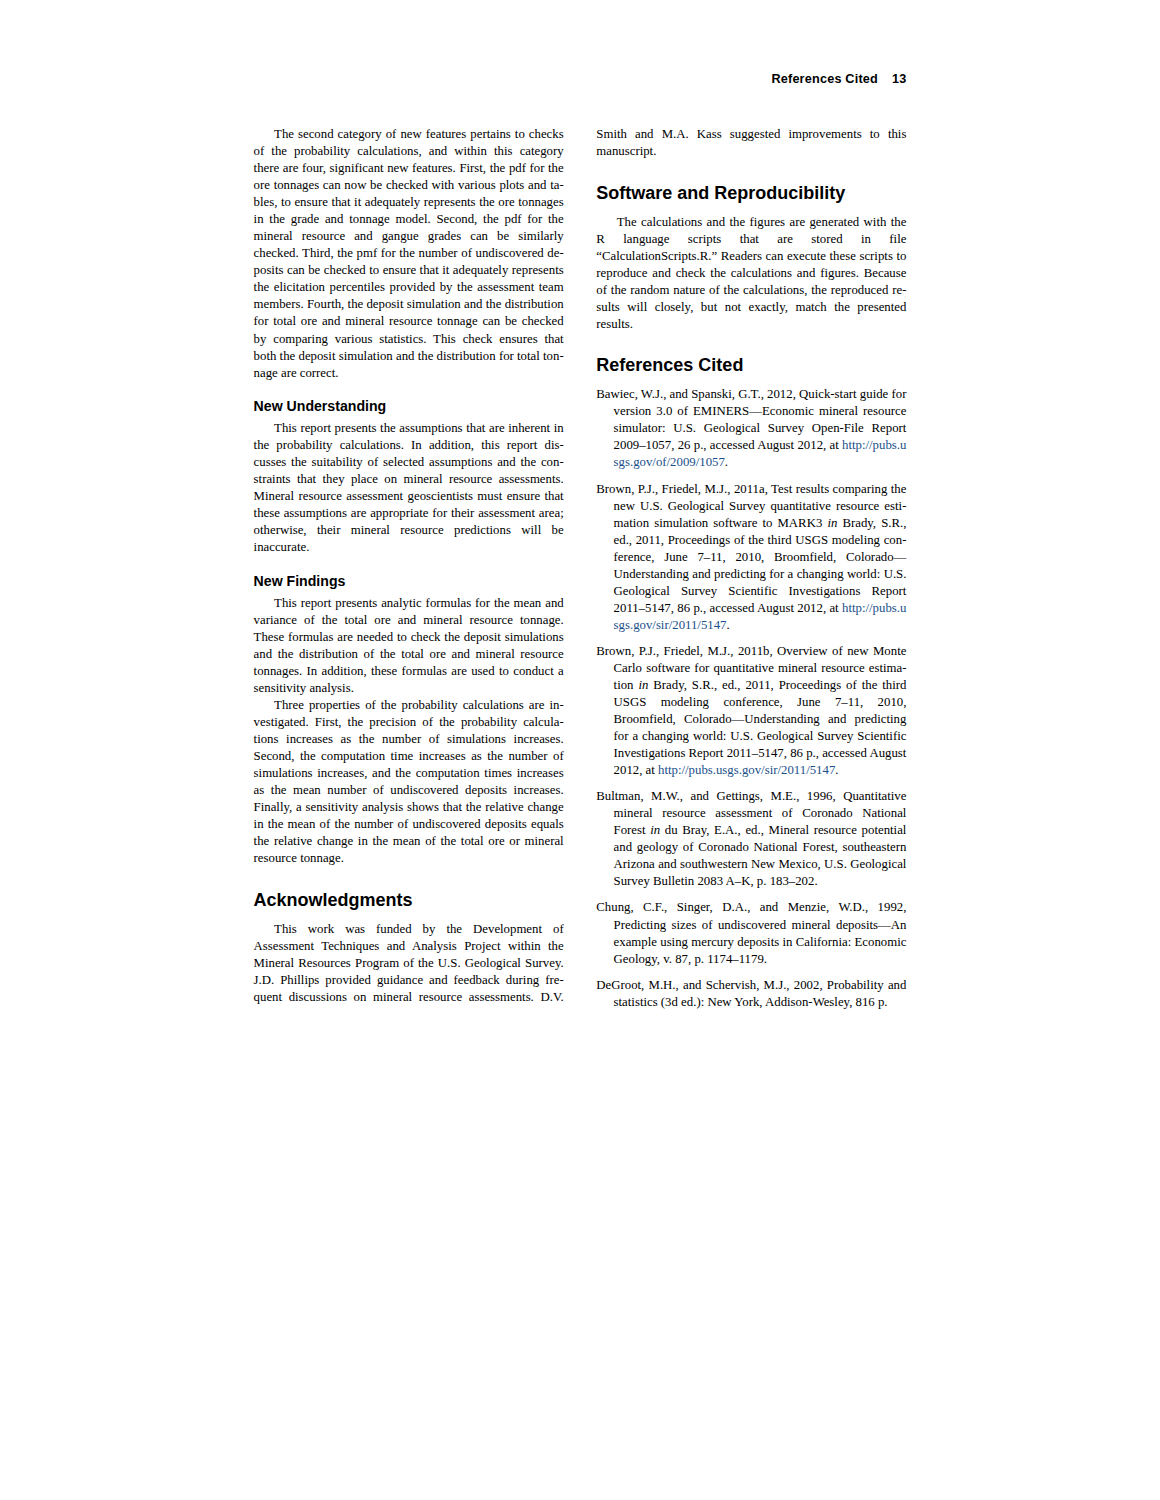References Cited13
The second category of new features pertains to checks of the probability calculations, and within this category there are four, significant new features. First, the pdf for the ore tonnages can now be checked with various plots and tables, to ensure that it adequately represents the ore tonnages in the grade and tonnage model. Second, the pdf for the mineral resource and gangue grades can be similarly checked. Third, the pmf for the number of undiscovered deposits can be checked to ensure that it adequately represents the elicitation percentiles provided by the assessment team members. Fourth, the deposit simulation and the distribution for total ore and mineral resource tonnage can be checked by comparing various statistics. This check ensures that both the deposit simulation and the distribution for total tonnage are correct.
New Understanding
This report presents the assumptions that are inherent in the probability calculations. In addition, this report discusses the suitability of selected assumptions and the constraints that they place on mineral resource assessments. Mineral resource assessment geoscientists must ensure that these assumptions are appropriate for their assessment area; otherwise, their mineral resource predictions will be inaccurate.
New Findings
This report presents analytic formulas for the mean and variance of the total ore and mineral resource tonnage. These formulas are needed to check the deposit simulations and the distribution of the total ore and mineral resource tonnages. In addition, these formulas are used to conduct a sensitivity analysis.
Three properties of the probability calculations are investigated. First, the precision of the probability calculations increases as the number of simulations increases. Second, the computation time increases as the number of simulations increases, and the computation times increases as the mean number of undiscovered deposits increases. Finally, a sensitivity analysis shows that the relative change in the mean of the number of undiscovered deposits equals the relative change in the mean of the total ore or mineral resource tonnage.
Acknowledgments
This work was funded by the Development of Assessment Techniques and Analysis Project within the Mineral Resources Program of the U.S. Geological Survey. J.D. Phillips provided guidance and feedback during frequent discussions on mineral resource assessments. D.V. Smith and M.A. Kass suggested improvements to this manuscript.
Software and Reproducibility
The calculations and the figures are generated with the R language scripts that are stored in file “CalculationScripts.R.” Readers can execute these scripts to reproduce and check the calculations and figures. Because of the random nature of the calculations, the reproduced results will closely, but not exactly, match the presented results.
References Cited
Bawiec, W.J., and Spanski, G.T., 2012, Quick-start guide for version 3.0 of EMINERS—Economic mineral resource simulator: U.S. Geological Survey Open-File Report 2009–1057, 26 p., accessed August 2012, at http://pubs.usgs.gov/of/2009/1057.
Brown, P.J., Friedel, M.J., 2011a, Test results comparing the new U.S. Geological Survey quantitative resource estimation simulation software to MARK3 in Brady, S.R., ed., 2011, Proceedings of the third USGS modeling conference, June 7–11, 2010, Broomfield, Colorado—Understanding and predicting for a changing world: U.S. Geological Survey Scientific Investigations Report 2011–5147, 86 p., accessed August 2012, at http://pubs.usgs.gov/sir/2011/5147.
Brown, P.J., Friedel, M.J., 2011b, Overview of new Monte Carlo software for quantitative mineral resource estimation in Brady, S.R., ed., 2011, Proceedings of the third USGS modeling conference, June 7–11, 2010, Broomfield, Colorado—Understanding and predicting for a changing world: U.S. Geological Survey Scientific Investigations Report 2011–5147, 86 p., accessed August 2012, at http://pubs.usgs.gov/sir/2011/5147.
Bultman, M.W., and Gettings, M.E., 1996, Quantitative mineral resource assessment of Coronado National Forest in du Bray, E.A., ed., Mineral resource potential and geology of Coronado National Forest, southeastern Arizona and southwestern New Mexico, U.S. Geological Survey Bulletin 2083 A–K, p. 183–202.
Chung, C.F., Singer, D.A., and Menzie, W.D., 1992, Predicting sizes of undiscovered mineral deposits—An example using mercury deposits in California: Economic Geology, v. 87, p. 1174–1179.
DeGroot, M.H., and Schervish, M.J., 2002, Probability and statistics (3d ed.): New York, Addison-Wesley, 816 p.